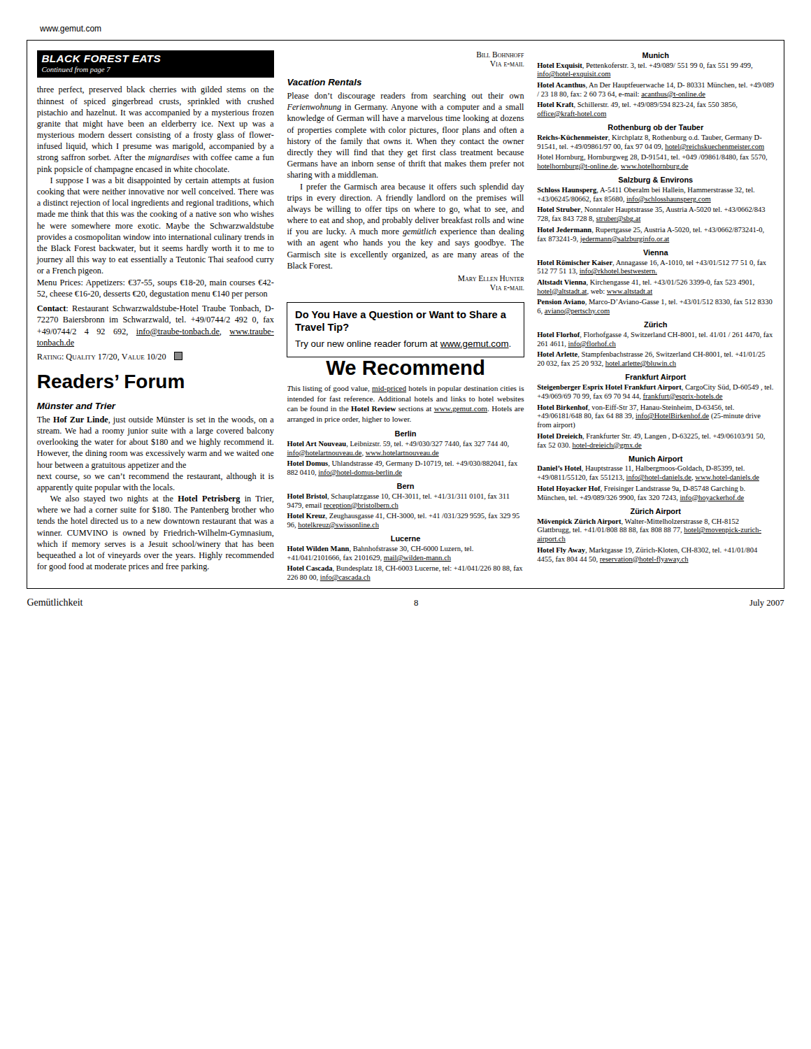www.gemut.com
BLACK FOREST EATS
Continued from page 7
three perfect, preserved black cherries with gilded stems on the thinnest of spiced gingerbread crusts, sprinkled with crushed pistachio and hazelnut. It was accompanied by a mysterious frozen granite that might have been an elderberry ice. Next up was a mysterious modern dessert consisting of a frosty glass of flower-infused liquid, which I presume was marigold, accompanied by a strong saffron sorbet. After the mignardises with coffee came a fun pink popsicle of champagne encased in white chocolate.
I suppose I was a bit disappointed by certain attempts at fusion cooking that were neither innovative nor well conceived. There was a distinct rejection of local ingredients and regional traditions, which made me think that this was the cooking of a native son who wishes he were somewhere more exotic. Maybe the Schwarzwaldstube provides a cosmopolitan window into international culinary trends in the Black Forest backwater, but it seems hardly worth it to me to journey all this way to eat essentially a Teutonic Thai seafood curry or a French pigeon.
Menu Prices: Appetizers: €37-55, soups €18-20, main courses €42-52, cheese €16-20, desserts €20, degustation menu €140 per person
Contact: Restaurant Schwarzwaldstube-Hotel Traube Tonbach, D-72270 Baiersbronn im Schwarzwald, tel. +49/0744/2 492 0, fax +49/0744/2 4 92 692, info@traube-tonbach.de, www.traube-tonbach.de
Rating: Quality 17/20, Value 10/20
Readers’ Forum
Münster and Trier
The Hof Zur Linde, just outside Münster is set in the woods, on a stream. We had a roomy junior suite with a large covered balcony overlooking the water for about $180 and we highly recommend it. However, the dining room was excessively warm and we waited one hour between a gratuitous appetizer and the
next course, so we can’t recommend the restaurant, although it is apparently quite popular with the locals.
We also stayed two nights at the Hotel Petrisberg in Trier, where we had a corner suite for $180. The Pantenberg brother who tends the hotel directed us to a new downtown restaurant that was a winner. CUMVINO is owned by Friedrich-Wilhelm-Gymnasium, which if memory serves is a Jesuit school/winery that has been bequeathed a lot of vineyards over the years. Highly recommended for good food at moderate prices and free parking.
Bill Bohnhoff
Via e-mail
Vacation Rentals
Please don’t discourage readers from searching out their own Ferienwohnung in Germany. Anyone with a computer and a small knowledge of German will have a marvelous time looking at dozens of properties complete with color pictures, floor plans and often a history of the family that owns it. When they contact the owner directly they will find that they get first class treatment because Germans have an inborn sense of thrift that makes them prefer not sharing with a middleman.
I prefer the Garmisch area because it offers such splendid day trips in every direction. A friendly landlord on the premises will always be willing to offer tips on where to go, what to see, and where to eat and shop, and probably deliver breakfast rolls and wine if you are lucky. A much more gemütlich experience than dealing with an agent who hands you the key and says goodbye. The Garmisch site is excellently organized, as are many areas of the Black Forest.
Mary Ellen Hunter
Via e-mail
Do You Have a Question or Want to Share a Travel Tip?
Try our new online reader forum at www.gemut.com.
We Recommend
This listing of good value, mid-priced hotels in popular destination cities is intended for fast reference. Additional hotels and links to hotel websites can be found in the Hotel Review sections at www.gemut.com. Hotels are arranged in price order, higher to lower.
Berlin
Hotel Art Nouveau, Leibnizstr. 59, tel. +49/030/327 7440, fax 327 744 40, info@hotelartnouveau.de, www.hotelartnouveau.de
Hotel Domus, Uhlandstrasse 49, Germany D-10719, tel. +49/030/882041, fax 882 0410, info@hotel-domus-berlin.de
Bern
Hotel Bristol, Schauplatzgasse 10, CH-3011, tel. +41/31/311 0101, fax 311 9479, email reception@bristolbern.ch
Hotel Kreuz, Zeughausgasse 41, CH-3000, tel. +41 /031/329 9595, fax 329 95 96, hotelkreuz@swissonline.ch
Lucerne
Hotel Wilden Mann, Bahnhofstrasse 30, CH-6000 Luzern, tel. +41/041/2101666, fax 2101629, mail@wilden-mann.ch
Hotel Cascada, Bundesplatz 18, CH-6003 Lucerne, tel: +41/041/226 80 88, fax 226 80 00, info@cascada.ch
Munich
Hotel Exquisit, Pettenkoferstr. 3, tel. +49/089/ 551 99 0, fax 551 99 499, info@hotel-exquisit.com
Hotel Acanthus, An Der Hauptfeuerwache 14, D- 80331 München, tel. +49/089 / 23 18 80, fax: 2 60 73 64, e-mail: acanthus@t-online.de
Hotel Kraft, Schillerstr. 49, tel. +49/089/594 823-24, fax 550 3856, office@kraft-hotel.com
Rothenburg ob der Tauber
Reichs-Küchenmeister, Kirchplatz 8, Rothenburg o.d. Tauber, Germany D-91541, tel. +49/09861/97 00, fax 97 04 09, hotel@reichskuechenmeister.com
Hotel Hornburg, Hornburgweg 28, D-91541, tel. +049 /09861/8480, fax 5570, hotelhornburg@t-online.de, www.hotelhornburg.de
Salzburg & Environs
Schloss Haunsperg, A-5411 Oberalm bei Hallein, Hammerstrasse 32, tel. +43/06245/80662, fax 85680, info@schlosshaunsperg.com
Hotel Struber, Nonntaler Hauptstrasse 35, Austria A-5020 tel. +43/0662/843 728, fax 843 728 8, struber@sbg.at
Hotel Jedermann, Rupertgasse 25, Austria A-5020, tel. +43/0662/873241-0, fax 873241-9, jedermann@salzburginfo.or.at
Vienna
Hotel Römischer Kaiser, Annagasse 16, A-1010, tel +43/01/512 77 51 0, fax 512 77 51 13, info@rkhotel.bestwestern.
Altstadt Vienna, Kirchengasse 41, tel. +43/01/526 3399-0, fax 523 4901, hotel@altstadt.at, web: www.altstadt.at
Pension Aviano, Marco-D’Aviano-Gasse 1, tel. +43/01/512 8330, fax 512 8330 6, aviano@pertschy.com
Zürich
Hotel Florhof, Florhofgasse 4, Switzerland CH-8001, tel. 41/01 / 261 4470, fax 261 4611, info@florhof.ch
Hotel Arlette, Stampfenbachstrasse 26, Switzerland CH-8001, tel. +41/01/25 20 032, fax 25 20 932, hotel.arlette@bluwin.ch
Frankfurt Airport
Steigenberger Esprix Hotel Frankfurt Airport, CargoCity Süd, D-60549 , tel. +49/069/69 70 99, fax 69 70 94 44, frankfurt@esprix-hotels.de
Hotel Birkenhof, von-Eiff-Str 37, Hanau-Steinheim, D-63456, tel. +49/06181/648 80, fax 64 88 39, info@HotelBirkenhof.de (25-minute drive from airport)
Hotel Dreieich, Frankfurter Str. 49, Langen , D-63225, tel. +49/06103/91 50, fax 52 030. hotel-dreieich@gmx.de
Munich Airport
Daniel’s Hotel, Hauptstrasse 11, Halbergmoos-Goldach, D-85399, tel. +49/0811/55120, fax 551213, info@hotel-daniels.de, www.hotel-daniels.de
Hotel Hoyacker Hof, Freisinger Landstrasse 9a, D-85748 Garching b. München, tel. +49/089/326 9900, fax 320 7243, info@hoyackerhof.de
Zürich Airport
Mövenpick Zürich Airport, Walter-Mittelholzerstrasse 8, CH-8152 Glattbrugg, tel. +41/01/808 88 88, fax 808 88 77, hotel@movenpick-zurich-airport.ch
Hotel Fly Away, Marktgasse 19, Zürich-Kloten, CH-8302, tel. +41/01/804 4455, fax 804 44 50, reservation@hotel-flyaway.ch
Gemütlichkeit
8
July 2007